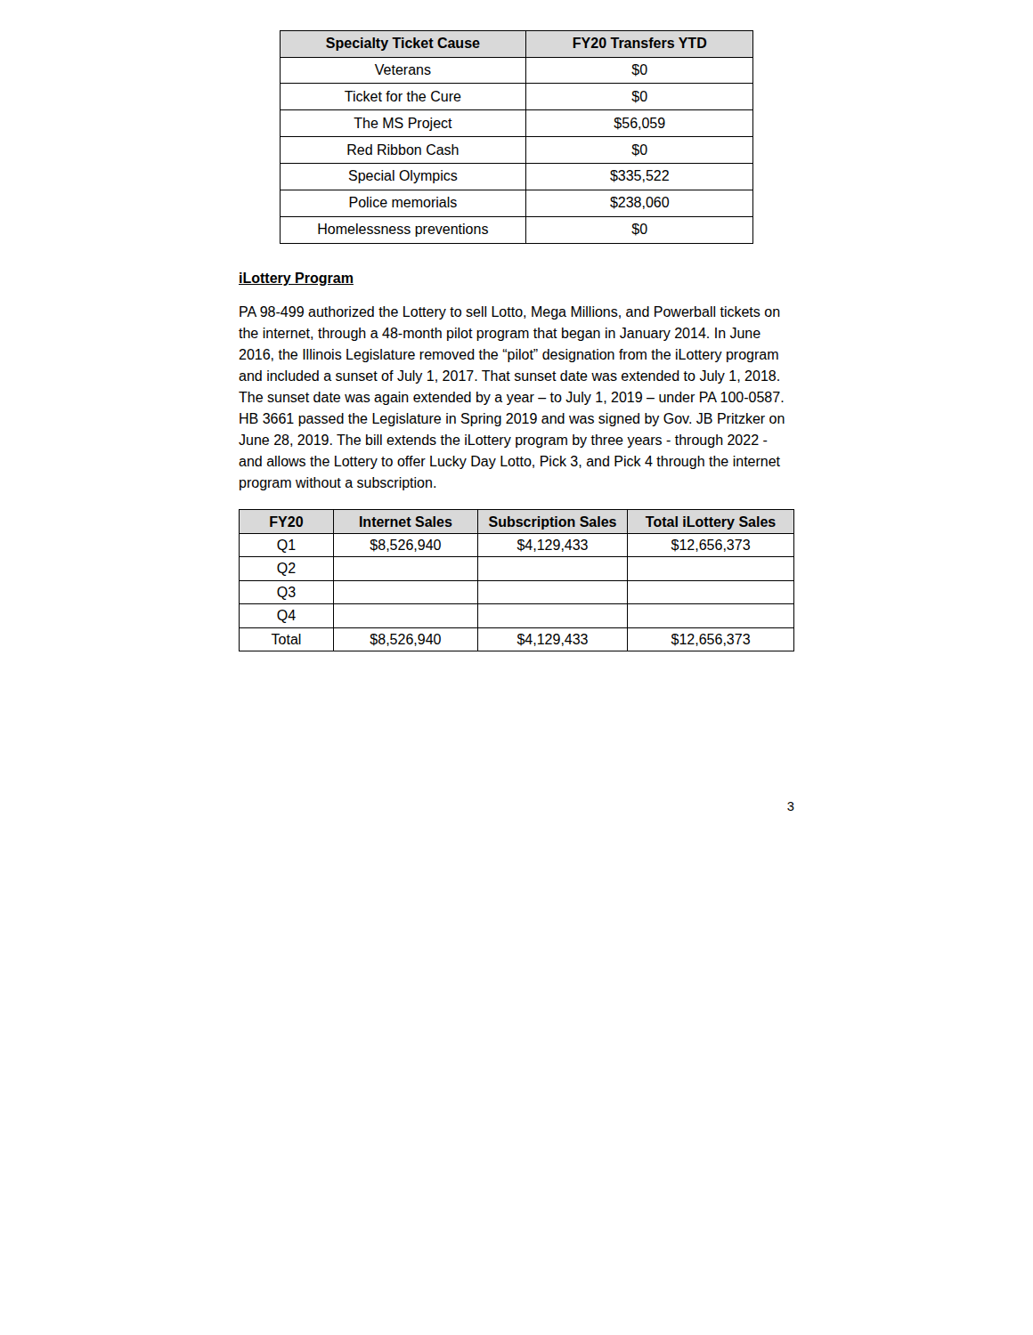| Specialty Ticket Cause | FY20 Transfers YTD |
| --- | --- |
| Veterans | $0 |
| Ticket for the Cure | $0 |
| The MS Project | $56,059 |
| Red Ribbon Cash | $0 |
| Special Olympics | $335,522 |
| Police memorials | $238,060 |
| Homelessness preventions | $0 |
iLottery Program
PA 98-499 authorized the Lottery to sell Lotto, Mega Millions, and Powerball tickets on the internet, through a 48-month pilot program that began in January 2014. In June 2016, the Illinois Legislature removed the “pilot” designation from the iLottery program and included a sunset of July 1, 2017. That sunset date was extended to July 1, 2018. The sunset date was again extended by a year – to July 1, 2019 – under PA 100-0587. HB 3661 passed the Legislature in Spring 2019 and was signed by Gov. JB Pritzker on June 28, 2019. The bill extends the iLottery program by three years - through 2022 - and allows the Lottery to offer Lucky Day Lotto, Pick 3, and Pick 4 through the internet program without a subscription.
| FY20 | Internet Sales | Subscription Sales | Total iLottery Sales |
| --- | --- | --- | --- |
| Q1 | $8,526,940 | $4,129,433 | $12,656,373 |
| Q2 | | | |
| Q3 | | | |
| Q4 | | | |
| Total | $8,526,940 | $4,129,433 | $12,656,373 |
3